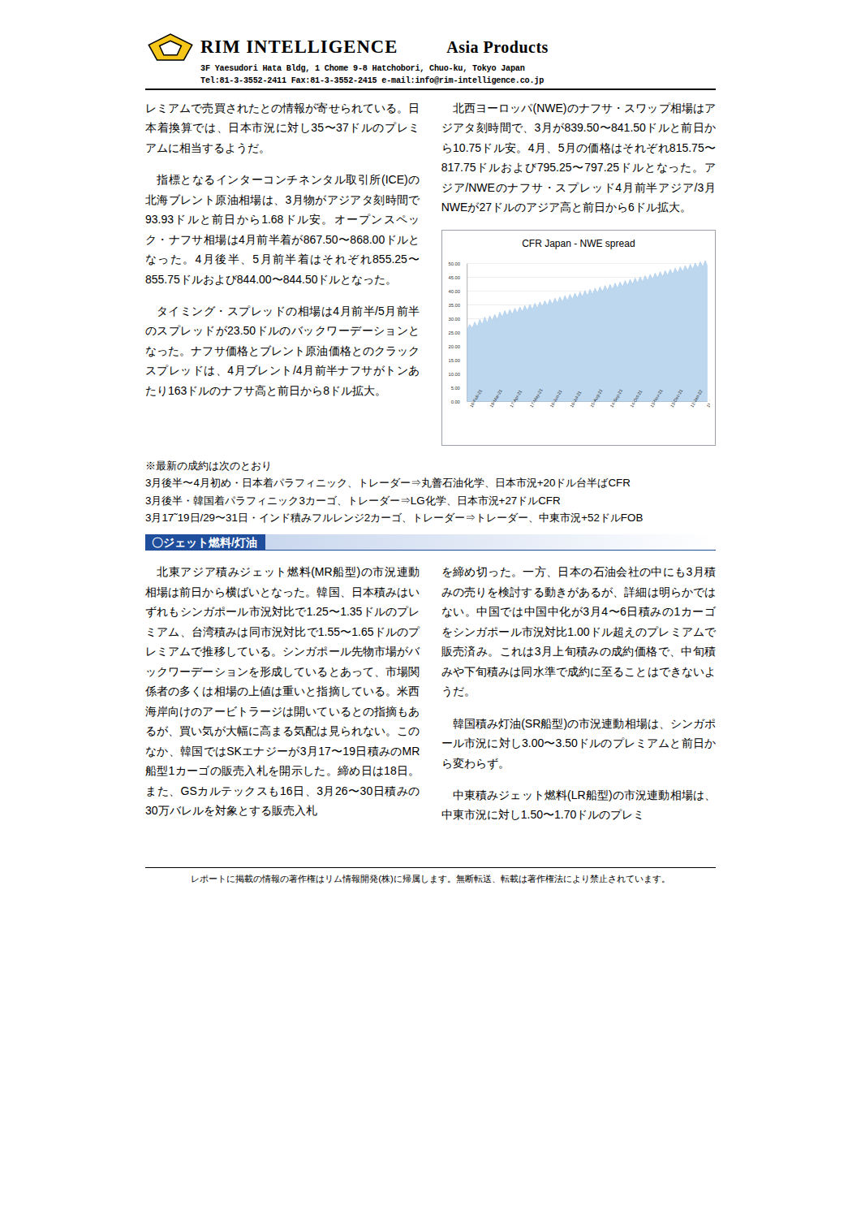RIM INTELLIGENCE Asia Products
3F Yaesudori Hata Bldg, 1 Chome 9-8 Hatchobori, Chuo-ku, Tokyo Japan
Tel:81-3-3552-2411 Fax:81-3-3552-2415 e-mail:info@rim-intelligence.co.jp
レミアムで売買されたとの情報が寄せられている。日本着換算では、日本市況に対し35〜37ドルのプレミアムに相当するようだ。
指標となるインターコンチネンタル取引所(ICE)の北海ブレント原油相場は、3月物がアジアタ刻時間で93.93ドルと前日から1.68ドル安。オープンスペック・ナフサ相場は4月前半着が867.50〜868.00ドルとなった。4月後半、5月前半着はそれぞれ855.25〜855.75ドルおよび844.00〜844.50ドルとなった。
タイミング・スプレッドの相場は4月前半/5月前半のスプレッドが23.50ドルのバックワーデーションとなった。ナフサ価格とブレント原油価格とのクラックスプレッドは、4月ブレント/4月前半ナフサがトンあたり163ドルのナフサ高と前日から8ドル拡大。
北西ヨーロッパ(NWE)のナフサ・スワップ相場はアジアタ刻時間で、3月が839.50〜841.50ドルと前日から10.75ドル安。4月、5月の価格はそれぞれ815.75〜817.75ドルおよび795.25〜797.25ドルとなった。アジア/NWEのナフサ・スプレッド4月前半アジア/3月NWEが27ドルのアジア高と前日から6ドル拡大。
CFR Japan - NWE spread
50.00 45.00 40.00 35.00 30.00 25.00 20.00 15.00 10.00 5.00 0.00 16-Feb-21 18-Mar-21 17-Apr-21 17-May-21 16-Jun-21 16-Jul-21 15-Aug-21 14-Sep-21 14-Oct-21 13-Nov-21 13-Dec-21 12-Jan-22 11-Feb-22
※最新の成約は次のとおり
3月後半〜4月初め・日本着パラフィニック、トレーダー⇒丸善石油化学、日本市況+20ドル台半ばCFR
3月後半・韓国着パラフィニック3カーゴ、トレーダー⇒LG化学、日本市況+27ドルCFR
3月17˜19日/29〜31日・インド積みフルレンジ2カーゴ、トレーダー⇒トレーダー、中東市況+52ドルFOB
〇ジェット燃料/灯油
北東アジア積みジェット燃料(MR船型)の市況連動相場は前日から横ばいとなった。韓国、日本積みはいずれもシンガポール市況対比で1.25〜1.35ドルのプレミアム、台湾積みは同市況対比で1.55〜1.65ドルのプレミアムで推移している。シンガポール先物市場がバックワーデーションを形成しているとあって、市場関係者の多くは相場の上値は重いと指摘している。米西海岸向けのアービトラージは開いているとの指摘もあるが、買い気が大幅に高まる気配は見られない。このなか、韓国ではSKエナジーが3月17〜19日積みのMR船型1カーゴの販売入札を開示した。締め日は18日。また、GSカルテックスも16日、3月26〜30日積みの30万バレルを対象とする販売入札
を締め切った。一方、日本の石油会社の中にも3月積みの売りを検討する動きがあるが、詳細は明らかではない。中国では中国中化が3月4〜6日積みの1カーゴをシンガポール市況対比1.00ドル超えのプレミアムで販売済み。これは3月上旬積みの成約価格で、中旬積みや下旬積みは同水準で成約に至ることはできないようだ。
韓国積み灯油(SR船型)の市況連動相場は、シンガポール市況に対し3.00〜3.50ドルのプレミアムと前日から変わらず。
中東積みジェット燃料(LR船型)の市況連動相場は、中東市況に対し1.50〜1.70ドルのプレミ
レポートに掲載の情報の著作権はリム情報開発(株)に帰属します。無断転送、転載は著作権法により禁止されています。